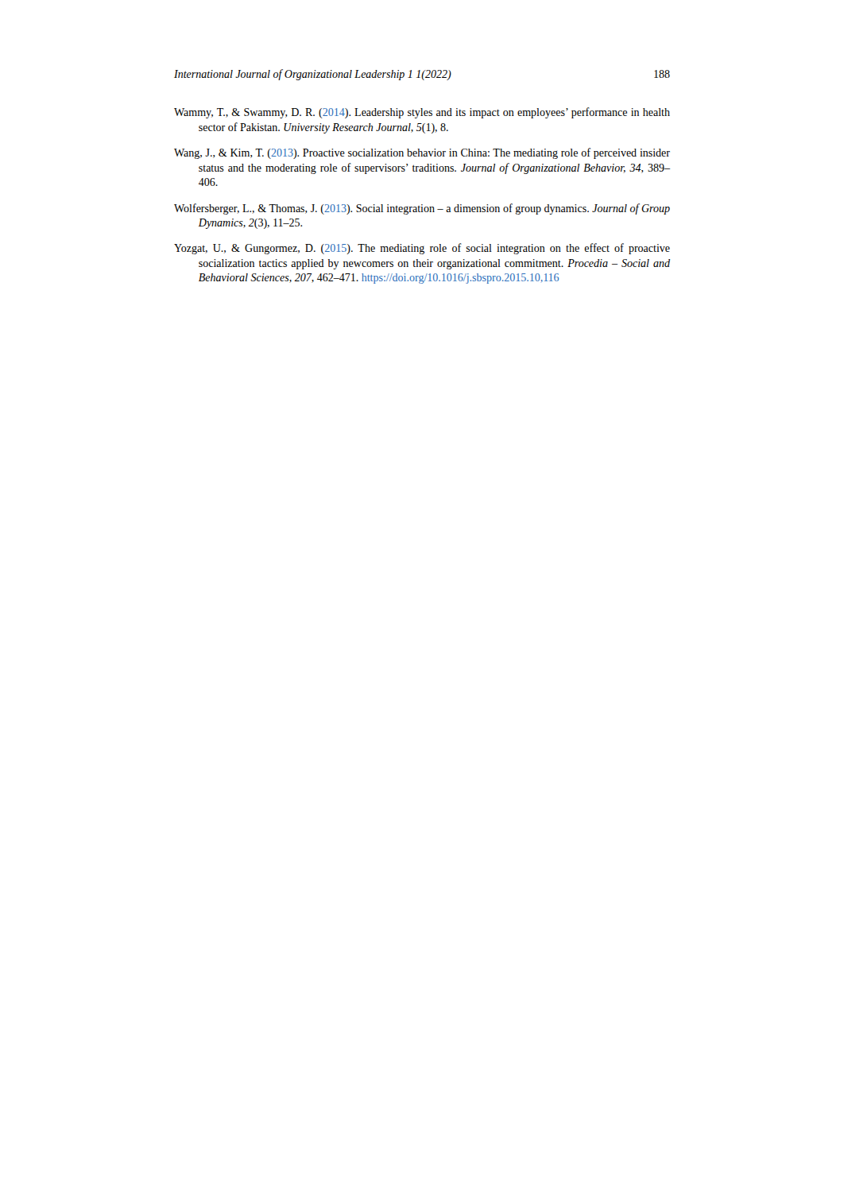International Journal of Organizational Leadership 1 1(2022) 188
Wammy, T., & Swammy, D. R. (2014). Leadership styles and its impact on employees’ performance in health sector of Pakistan. University Research Journal, 5(1), 8.
Wang, J., & Kim, T. (2013). Proactive socialization behavior in China: The mediating role of perceived insider status and the moderating role of supervisors’ traditions. Journal of Organizational Behavior, 34, 389–406.
Wolfersberger, L., & Thomas, J. (2013). Social integration – a dimension of group dynamics. Journal of Group Dynamics, 2(3), 11–25.
Yozgat, U., & Gungormez, D. (2015). The mediating role of social integration on the effect of proactive socialization tactics applied by newcomers on their organizational commitment. Procedia – Social and Behavioral Sciences, 207, 462–471. https://doi.org/10.1016/j.sbspro.2015.10,116